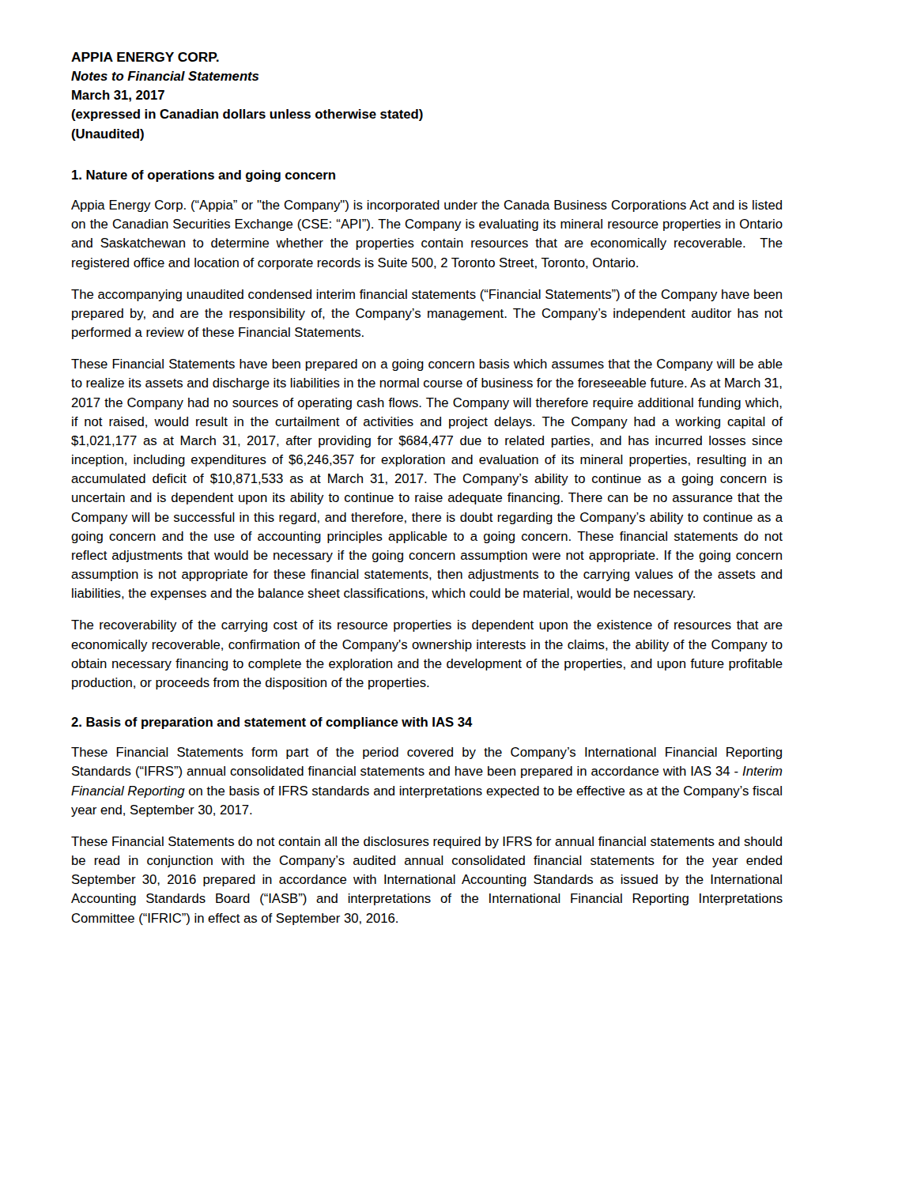APPIA ENERGY CORP.
Notes to Financial Statements
March 31, 2017
(expressed in Canadian dollars unless otherwise stated)
(Unaudited)
1. Nature of operations and going concern
Appia Energy Corp. (“Appia” or "the Company") is incorporated under the Canada Business Corporations Act and is listed on the Canadian Securities Exchange (CSE: “API”). The Company is evaluating its mineral resource properties in Ontario and Saskatchewan to determine whether the properties contain resources that are economically recoverable. The registered office and location of corporate records is Suite 500, 2 Toronto Street, Toronto, Ontario.
The accompanying unaudited condensed interim financial statements (“Financial Statements”) of the Company have been prepared by, and are the responsibility of, the Company’s management. The Company’s independent auditor has not performed a review of these Financial Statements.
These Financial Statements have been prepared on a going concern basis which assumes that the Company will be able to realize its assets and discharge its liabilities in the normal course of business for the foreseeable future. As at March 31, 2017 the Company had no sources of operating cash flows. The Company will therefore require additional funding which, if not raised, would result in the curtailment of activities and project delays. The Company had a working capital of $1,021,177 as at March 31, 2017, after providing for $684,477 due to related parties, and has incurred losses since inception, including expenditures of $6,246,357 for exploration and evaluation of its mineral properties, resulting in an accumulated deficit of $10,871,533 as at March 31, 2017. The Company’s ability to continue as a going concern is uncertain and is dependent upon its ability to continue to raise adequate financing. There can be no assurance that the Company will be successful in this regard, and therefore, there is doubt regarding the Company’s ability to continue as a going concern and the use of accounting principles applicable to a going concern. These financial statements do not reflect adjustments that would be necessary if the going concern assumption were not appropriate. If the going concern assumption is not appropriate for these financial statements, then adjustments to the carrying values of the assets and liabilities, the expenses and the balance sheet classifications, which could be material, would be necessary.
The recoverability of the carrying cost of its resource properties is dependent upon the existence of resources that are economically recoverable, confirmation of the Company's ownership interests in the claims, the ability of the Company to obtain necessary financing to complete the exploration and the development of the properties, and upon future profitable production, or proceeds from the disposition of the properties.
2. Basis of preparation and statement of compliance with IAS 34
These Financial Statements form part of the period covered by the Company’s International Financial Reporting Standards (“IFRS”) annual consolidated financial statements and have been prepared in accordance with IAS 34 - Interim Financial Reporting on the basis of IFRS standards and interpretations expected to be effective as at the Company’s fiscal year end, September 30, 2017.
These Financial Statements do not contain all the disclosures required by IFRS for annual financial statements and should be read in conjunction with the Company’s audited annual consolidated financial statements for the year ended September 30, 2016 prepared in accordance with International Accounting Standards as issued by the International Accounting Standards Board (“IASB”) and interpretations of the International Financial Reporting Interpretations Committee (“IFRIC”) in effect as of September 30, 2016.